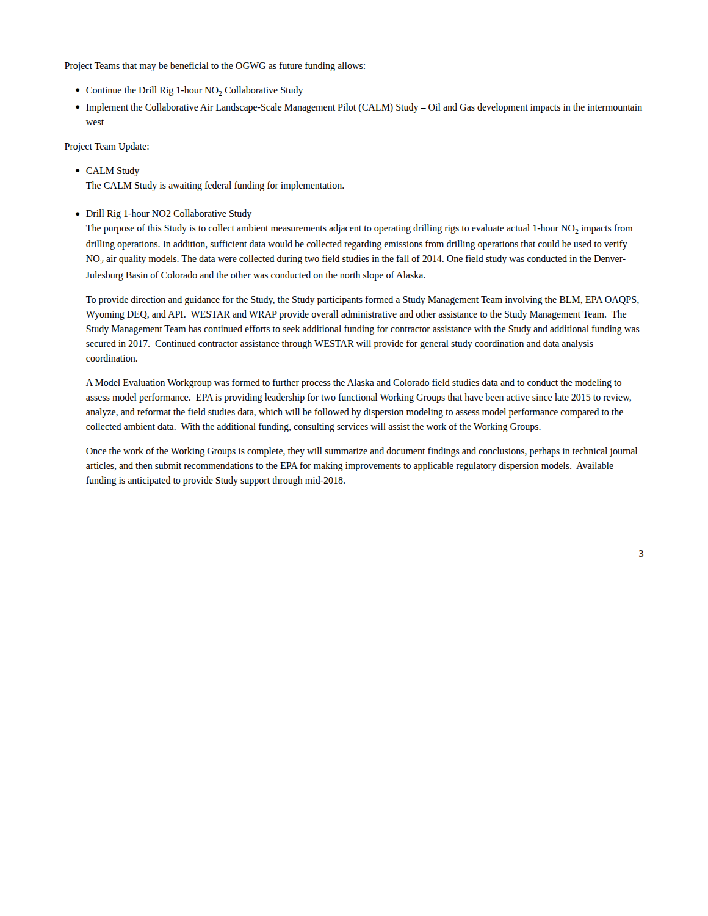Project Teams that may be beneficial to the OGWG as future funding allows:
Continue the Drill Rig 1-hour NO2 Collaborative Study
Implement the Collaborative Air Landscape-Scale Management Pilot (CALM) Study – Oil and Gas development impacts in the intermountain west
Project Team Update:
CALM Study
The CALM Study is awaiting federal funding for implementation.
Drill Rig 1-hour NO2 Collaborative Study
The purpose of this Study is to collect ambient measurements adjacent to operating drilling rigs to evaluate actual 1-hour NO2 impacts from drilling operations. In addition, sufficient data would be collected regarding emissions from drilling operations that could be used to verify NO2 air quality models. The data were collected during two field studies in the fall of 2014. One field study was conducted in the Denver-Julesburg Basin of Colorado and the other was conducted on the north slope of Alaska.
To provide direction and guidance for the Study, the Study participants formed a Study Management Team involving the BLM, EPA OAQPS, Wyoming DEQ, and API. WESTAR and WRAP provide overall administrative and other assistance to the Study Management Team. The Study Management Team has continued efforts to seek additional funding for contractor assistance with the Study and additional funding was secured in 2017. Continued contractor assistance through WESTAR will provide for general study coordination and data analysis coordination.
A Model Evaluation Workgroup was formed to further process the Alaska and Colorado field studies data and to conduct the modeling to assess model performance. EPA is providing leadership for two functional Working Groups that have been active since late 2015 to review, analyze, and reformat the field studies data, which will be followed by dispersion modeling to assess model performance compared to the collected ambient data. With the additional funding, consulting services will assist the work of the Working Groups.
Once the work of the Working Groups is complete, they will summarize and document findings and conclusions, perhaps in technical journal articles, and then submit recommendations to the EPA for making improvements to applicable regulatory dispersion models. Available funding is anticipated to provide Study support through mid-2018.
3